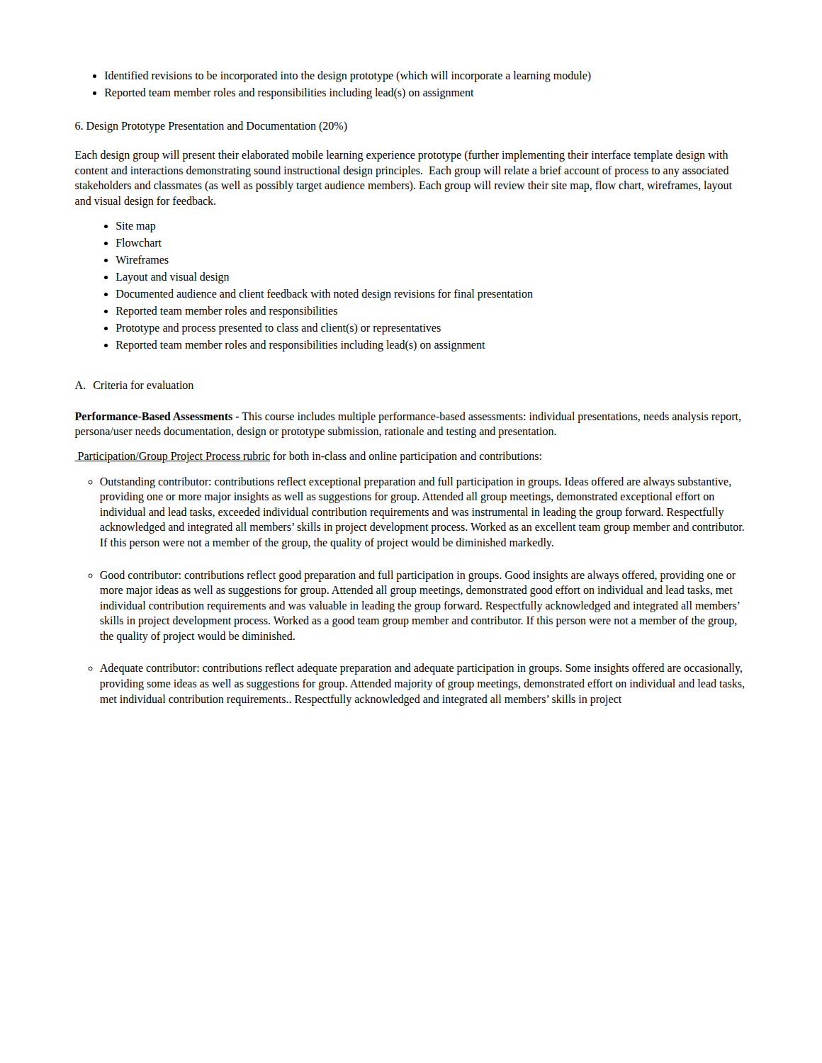Identified revisions to be incorporated into the design prototype (which will incorporate a learning module)
Reported team member roles and responsibilities including lead(s) on assignment
6. Design Prototype Presentation and Documentation (20%)
Each design group will present their elaborated mobile learning experience prototype (further implementing their interface template design with content and interactions demonstrating sound instructional design principles. Each group will relate a brief account of process to any associated stakeholders and classmates (as well as possibly target audience members). Each group will review their site map, flow chart, wireframes, layout and visual design for feedback.
Site map
Flowchart
Wireframes
Layout and visual design
Documented audience and client feedback with noted design revisions for final presentation
Reported team member roles and responsibilities
Prototype and process presented to class and client(s) or representatives
Reported team member roles and responsibilities including lead(s) on assignment
A. Criteria for evaluation
Performance-Based Assessments - This course includes multiple performance-based assessments: individual presentations, needs analysis report, persona/user needs documentation, design or prototype submission, rationale and testing and presentation.
Participation/Group Project Process rubric for both in-class and online participation and contributions:
Outstanding contributor: contributions reflect exceptional preparation and full participation in groups. Ideas offered are always substantive, providing one or more major insights as well as suggestions for group. Attended all group meetings, demonstrated exceptional effort on individual and lead tasks, exceeded individual contribution requirements and was instrumental in leading the group forward. Respectfully acknowledged and integrated all members’ skills in project development process. Worked as an excellent team group member and contributor. If this person were not a member of the group, the quality of project would be diminished markedly.
Good contributor: contributions reflect good preparation and full participation in groups. Good insights are always offered, providing one or more major ideas as well as suggestions for group. Attended all group meetings, demonstrated good effort on individual and lead tasks, met individual contribution requirements and was valuable in leading the group forward. Respectfully acknowledged and integrated all members’ skills in project development process. Worked as a good team group member and contributor. If this person were not a member of the group, the quality of project would be diminished.
Adequate contributor: contributions reflect adequate preparation and adequate participation in groups. Some insights offered are occasionally, providing some ideas as well as suggestions for group. Attended majority of group meetings, demonstrated effort on individual and lead tasks, met individual contribution requirements.. Respectfully acknowledged and integrated all members’ skills in project